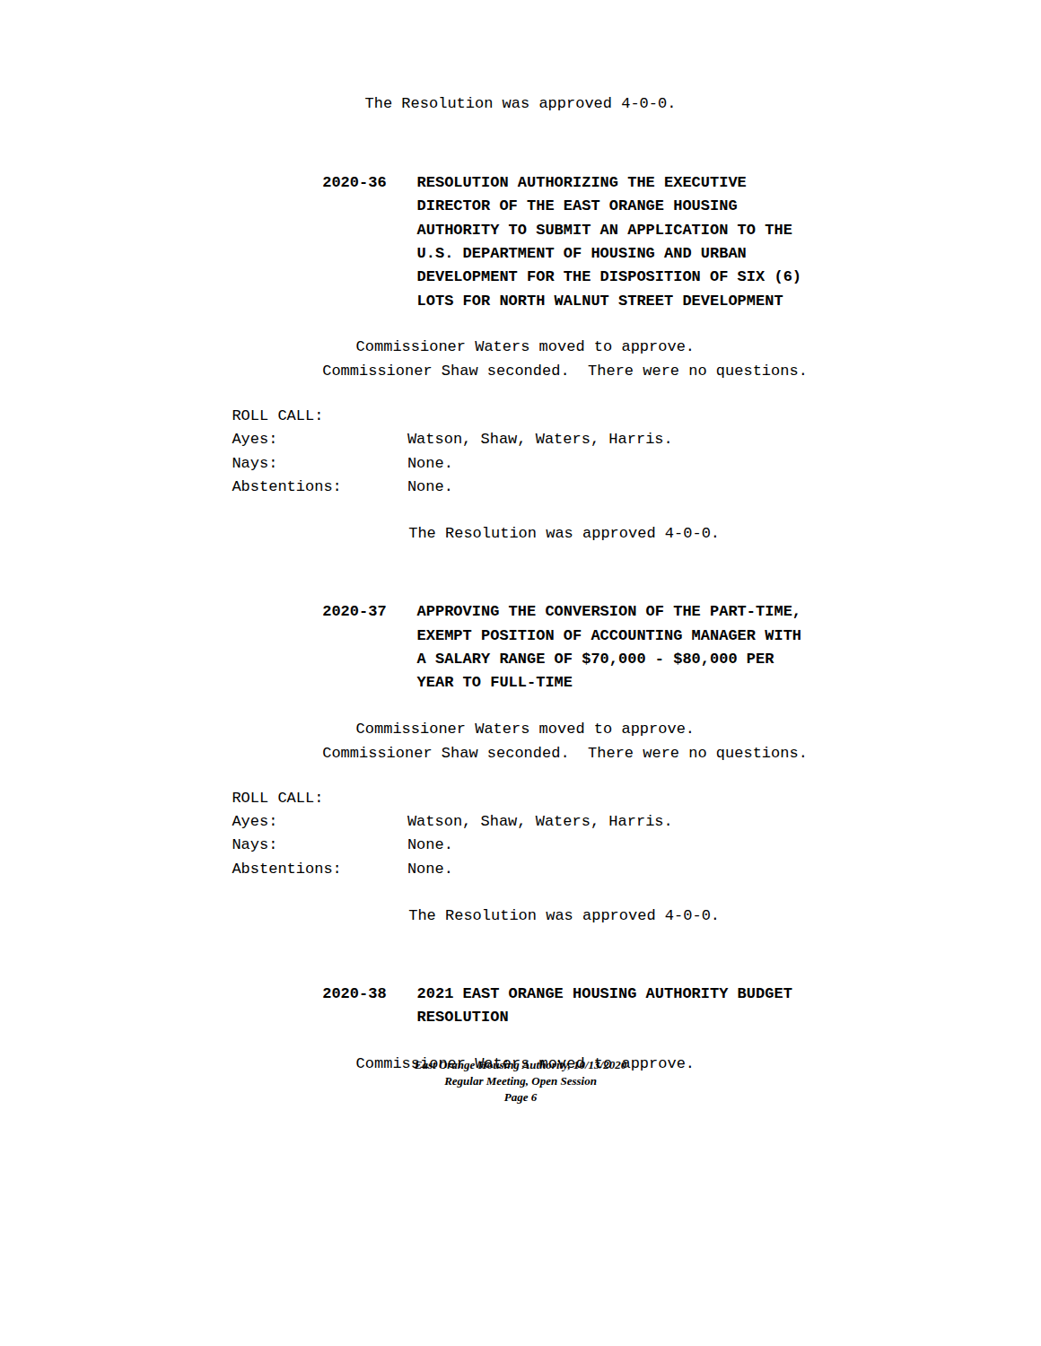The Resolution was approved 4-0-0.
2020-36 RESOLUTION AUTHORIZING THE EXECUTIVE DIRECTOR OF THE EAST ORANGE HOUSING AUTHORITY TO SUBMIT AN APPLICATION TO THE U.S. DEPARTMENT OF HOUSING AND URBAN DEVELOPMENT FOR THE DISPOSITION OF SIX (6) LOTS FOR NORTH WALNUT STREET DEVELOPMENT
Commissioner Waters moved to approve.
Commissioner Shaw seconded. There were no questions.
| ROLL CALL: | |
| Ayes: | Watson, Shaw, Waters, Harris. |
| Nays: | None. |
| Abstentions: | None. |
The Resolution was approved 4-0-0.
2020-37 APPROVING THE CONVERSION OF THE PART-TIME, EXEMPT POSITION OF ACCOUNTING MANAGER WITH A SALARY RANGE OF $70,000 - $80,000 PER YEAR TO FULL-TIME
Commissioner Waters moved to approve.
Commissioner Shaw seconded. There were no questions.
| ROLL CALL: | |
| Ayes: | Watson, Shaw, Waters, Harris. |
| Nays: | None. |
| Abstentions: | None. |
The Resolution was approved 4-0-0.
2020-38 2021 EAST ORANGE HOUSING AUTHORITY BUDGET RESOLUTION
Commissioner Waters moved to approve.
East Orange Housing Authority, 10/13/2020
Regular Meeting, Open Session
Page 6